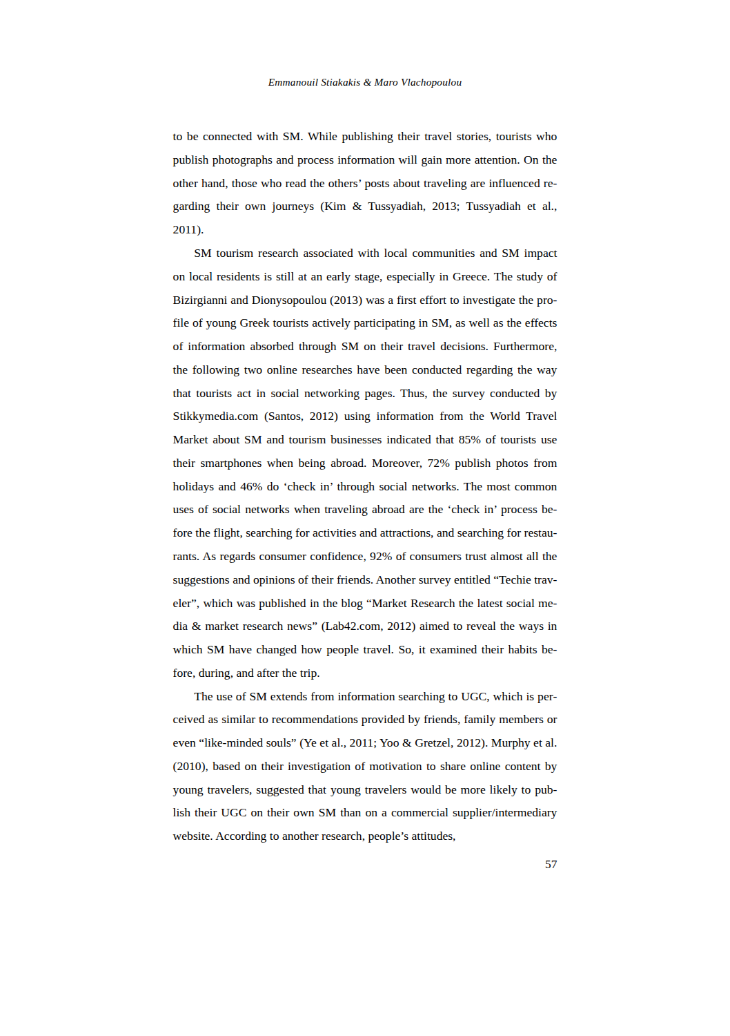Emmanouil Stiakakis & Maro Vlachopoulou
to be connected with SM. While publishing their travel stories, tourists who publish photographs and process information will gain more attention. On the other hand, those who read the others’ posts about traveling are influenced regarding their own journeys (Kim & Tussyadiah, 2013; Tussyadiah et al., 2011).
SM tourism research associated with local communities and SM impact on local residents is still at an early stage, especially in Greece. The study of Bizirgianni and Dionysopoulou (2013) was a first effort to investigate the profile of young Greek tourists actively participating in SM, as well as the effects of information absorbed through SM on their travel decisions. Furthermore, the following two online researches have been conducted regarding the way that tourists act in social networking pages. Thus, the survey conducted by Stikkymedia.com (Santos, 2012) using information from the World Travel Market about SM and tourism businesses indicated that 85% of tourists use their smartphones when being abroad. Moreover, 72% publish photos from holidays and 46% do ‘check in’ through social networks. The most common uses of social networks when traveling abroad are the ‘check in’ process before the flight, searching for activities and attractions, and searching for restaurants. As regards consumer confidence, 92% of consumers trust almost all the suggestions and opinions of their friends. Another survey entitled “Techie traveler”, which was published in the blog “Market Research the latest social media & market research news” (Lab42.com, 2012) aimed to reveal the ways in which SM have changed how people travel. So, it examined their habits before, during, and after the trip.
The use of SM extends from information searching to UGC, which is perceived as similar to recommendations provided by friends, family members or even “like-minded souls” (Ye et al., 2011; Yoo & Gretzel, 2012). Murphy et al. (2010), based on their investigation of motivation to share online content by young travelers, suggested that young travelers would be more likely to publish their UGC on their own SM than on a commercial supplier/intermediary website. According to another research, people’s attitudes,
57